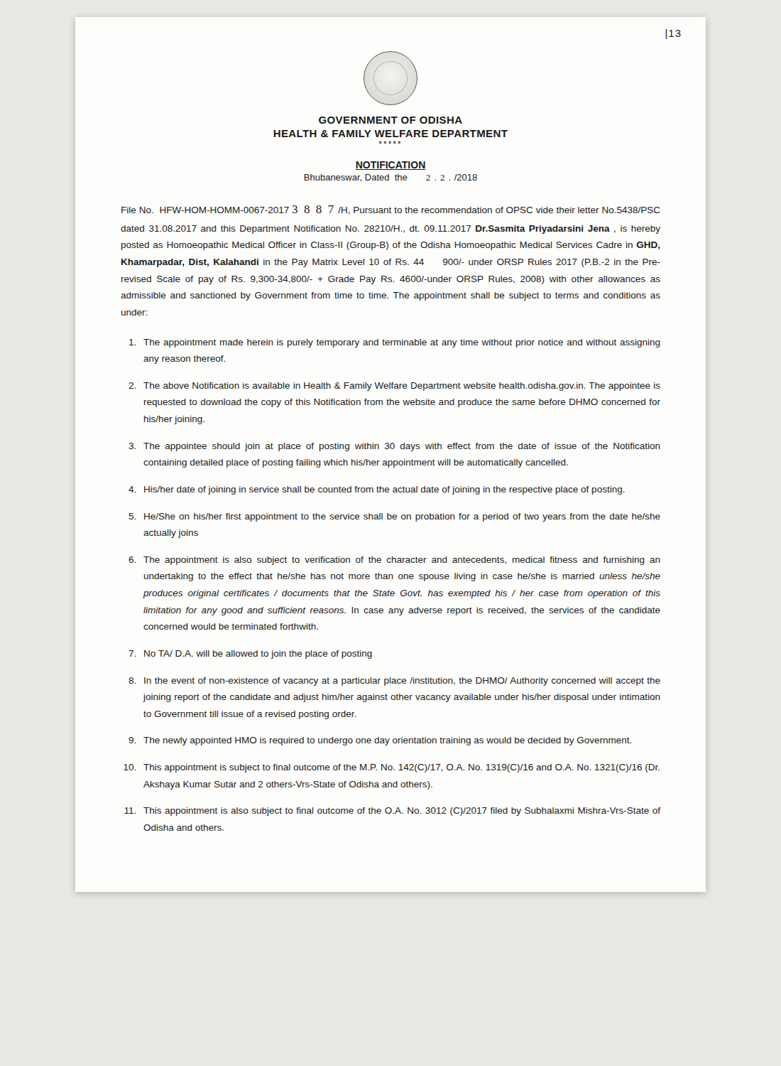|13
GOVERNMENT OF ODISHA
HEALTH & FAMILY WELFARE DEPARTMENT
*****
NOTIFICATION
Bhubaneswar, Dated the 2 . 2 . /2018
File No. HFW-HOM-HOMM-0067-2017 3 8 8 7 /H, Pursuant to the recommendation of OPSC vide their letter No.5438/PSC dated 31.08.2017 and this Department Notification No. 28210/H., dt. 09.11.2017 Dr.Sasmita Priyadarsini Jena , is hereby posted as Homoeopathic Medical Officer in Class-II (Group-B) of the Odisha Homoeopathic Medical Services Cadre in GHD, Khamarpadar, Dist, Kalahandi in the Pay Matrix Level 10 of Rs. 44 900/- under ORSP Rules 2017 (P.B.-2 in the Pre-revised Scale of pay of Rs. 9,300-34,800/- + Grade Pay Rs. 4600/-under ORSP Rules, 2008) with other allowances as admissible and sanctioned by Government from time to time. The appointment shall be subject to terms and conditions as under:
The appointment made herein is purely temporary and terminable at any time without prior notice and without assigning any reason thereof.
The above Notification is available in Health & Family Welfare Department website health.odisha.gov.in. The appointee is requested to download the copy of this Notification from the website and produce the same before DHMO concerned for his/her joining.
The appointee should join at place of posting within 30 days with effect from the date of issue of the Notification containing detailed place of posting failing which his/her appointment will be automatically cancelled.
His/her date of joining in service shall be counted from the actual date of joining in the respective place of posting.
He/She on his/her first appointment to the service shall be on probation for a period of two years from the date he/she actually joins
The appointment is also subject to verification of the character and antecedents, medical fitness and furnishing an undertaking to the effect that he/she has not more than one spouse living in case he/she is married unless he/she produces original certificates / documents that the State Govt. has exempted his / her case from operation of this limitation for any good and sufficient reasons. In case any adverse report is received, the services of the candidate concerned would be terminated forthwith.
No TA/ D.A. will be allowed to join the place of posting
In the event of non-existence of vacancy at a particular place /institution, the DHMO/ Authority concerned will accept the joining report of the candidate and adjust him/her against other vacancy available under his/her disposal under intimation to Government till issue of a revised posting order.
The newly appointed HMO is required to undergo one day orientation training as would be decided by Government.
This appointment is subject to final outcome of the M.P. No. 142(C)/17, O.A. No. 1319(C)/16 and O.A. No. 1321(C)/16 (Dr. Akshaya Kumar Sutar and 2 others-Vrs-State of Odisha and others).
This appointment is also subject to final outcome of the O.A. No. 3012 (C)/2017 filed by Subhalaxmi Mishra-Vrs-State of Odisha and others.